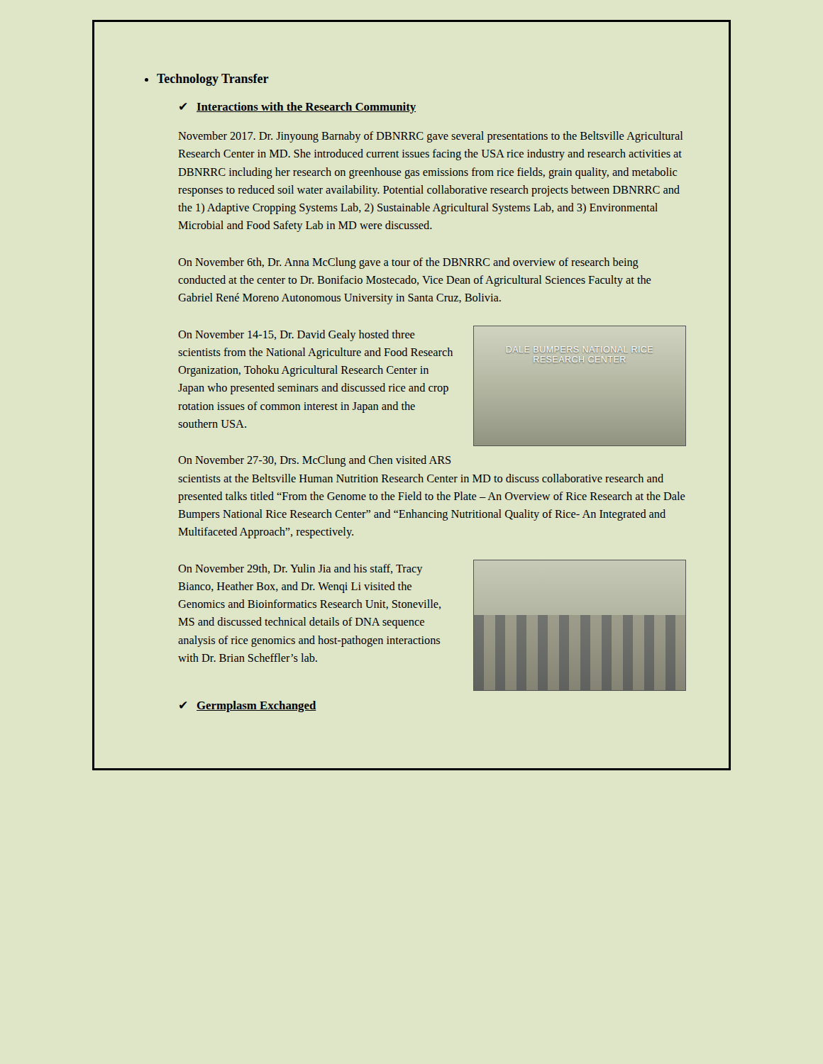Technology Transfer
Interactions with the Research Community
November 2017. Dr. Jinyoung Barnaby of DBNRRC gave several presentations to the Beltsville Agricultural Research Center in MD. She introduced current issues facing the USA rice industry and research activities at DBNRRC including her research on greenhouse gas emissions from rice fields, grain quality, and metabolic responses to reduced soil water availability. Potential collaborative research projects between DBNRRC and the 1) Adaptive Cropping Systems Lab, 2) Sustainable Agricultural Systems Lab, and 3) Environmental Microbial and Food Safety Lab in MD were discussed.
On November 6th, Dr. Anna McClung gave a tour of the DBNRRC and overview of research being conducted at the center to Dr. Bonifacio Mostecado, Vice Dean of Agricultural Sciences Faculty at the Gabriel René Moreno Autonomous University in Santa Cruz, Bolivia.
DALE BUMPERS NATIONAL RICE RESEARCH CENTER
On November 14-15, Dr. David Gealy hosted three scientists from the National Agriculture and Food Research Organization, Tohoku Agricultural Research Center in Japan who presented seminars and discussed rice and crop rotation issues of common interest in Japan and the southern USA.
On November 27-30, Drs. McClung and Chen visited ARS scientists at the Beltsville Human Nutrition Research Center in MD to discuss collaborative research and presented talks titled “From the Genome to the Field to the Plate – An Overview of Rice Research at the Dale Bumpers National Rice Research Center” and “Enhancing Nutritional Quality of Rice- An Integrated and Multifaceted Approach”, respectively.
On November 29th, Dr. Yulin Jia and his staff, Tracy Bianco, Heather Box, and Dr. Wenqi Li visited the Genomics and Bioinformatics Research Unit, Stoneville, MS and discussed technical details of DNA sequence analysis of rice genomics and host-pathogen interactions with Dr. Brian Scheffler’s lab.
Germplasm Exchanged